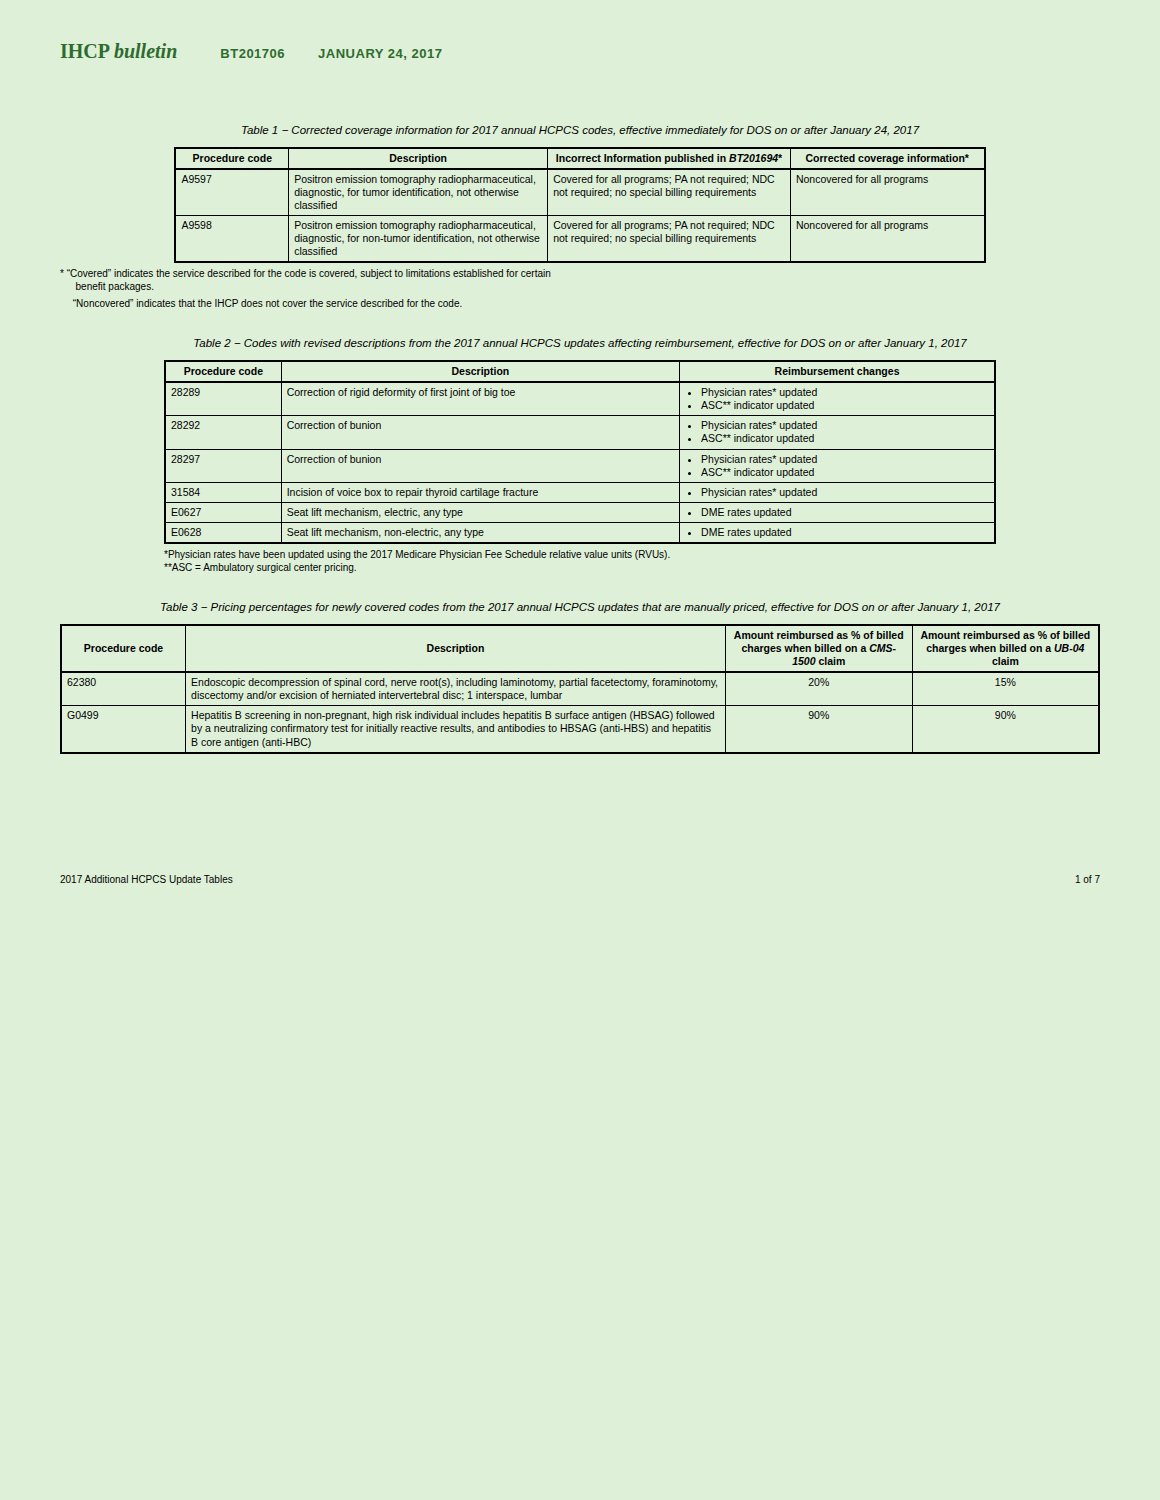IHCP bulletin BT201706 JANUARY 24, 2017
Table 1 − Corrected coverage information for 2017 annual HCPCS codes, effective immediately for DOS on or after January 24, 2017
| Procedure code | Description | Incorrect Information published in BT201694 * | Corrected coverage information* |
| --- | --- | --- | --- |
| A9597 | Positron emission tomography radiopharmaceutical, diagnostic, for tumor identification, not otherwise classified | Covered for all programs; PA not required; NDC not required; no special billing requirements | Noncovered for all programs |
| A9598 | Positron emission tomography radiopharmaceutical, diagnostic, for non-tumor identification, not otherwise classified | Covered for all programs; PA not required; NDC not required; no special billing requirements | Noncovered for all programs |
* “Covered” indicates the service described for the code is covered, subject to limitations established for certain
benefit packages.
“Noncovered” indicates that the IHCP does not cover the service described for the code.
Table 2 − Codes with revised descriptions from the 2017 annual HCPCS updates affecting reimbursement, effective for DOS on or after January 1, 2017
| Procedure code | Description | Reimbursement changes |
| --- | --- | --- |
| 28289 | Correction of rigid deformity of first joint of big toe | Physician rates* updated ASC** indicator updated |
| 28292 | Correction of bunion | Physician rates* updated ASC** indicator updated |
| 28297 | Correction of bunion | Physician rates* updated ASC** indicator updated |
| 31584 | Incision of voice box to repair thyroid cartilage fracture | Physician rates* updated |
| E0627 | Seat lift mechanism, electric, any type | DME rates updated |
| E0628 | Seat lift mechanism, non-electric, any type | DME rates updated |
*Physician rates have been updated using the 2017 Medicare Physician Fee Schedule relative value units (RVUs).
**ASC = Ambulatory surgical center pricing.
Table 3 − Pricing percentages for newly covered codes from the 2017 annual HCPCS updates that are manually priced, effective for DOS on or after January 1, 2017
| Procedure code | Description | Amount reimbursed as % of billed charges when billed on a CMS-1500 claim | Amount reimbursed as % of billed charges when billed on a UB-04 claim |
| --- | --- | --- | --- |
| 62380 | Endoscopic decompression of spinal cord, nerve root(s), including laminotomy, partial facetectomy, foraminotomy, discectomy and/or excision of herniated intervertebral disc; 1 interspace, lumbar | 20% | 15% |
| G0499 | Hepatitis B screening in non-pregnant, high risk individual includes hepatitis B surface antigen (HBSAG) followed by a neutralizing confirmatory test for initially reactive results, and antibodies to HBSAG (anti-HBS) and hepatitis B core antigen (anti-HBC) | 90% | 90% |
2017 Additional HCPCS Update Tables 1 of 7